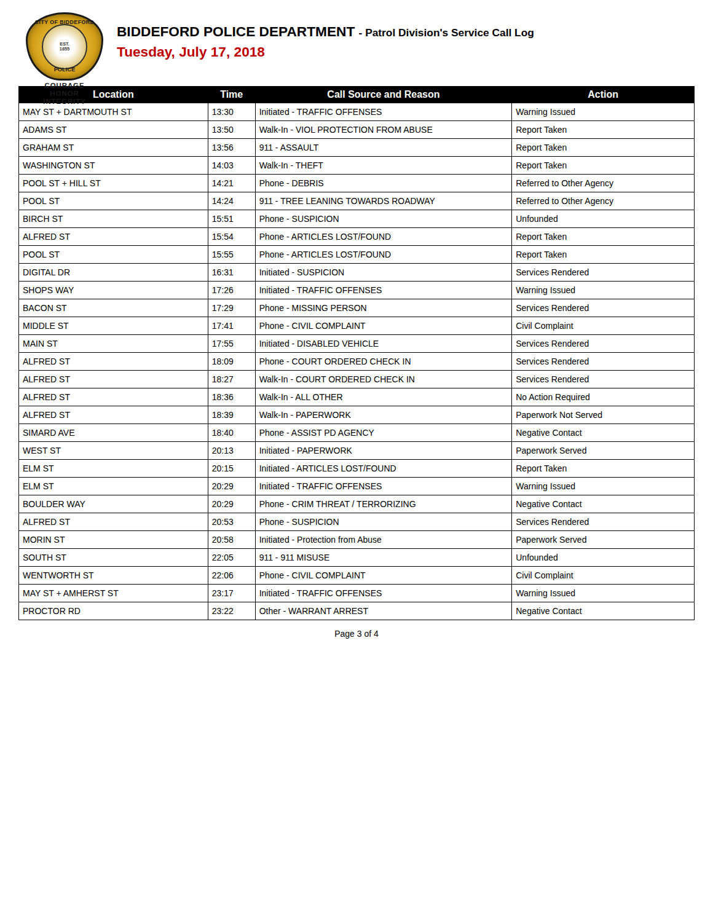CITY OF BIDDEFORD
EST.
1855
POLICE
COURAGE
HONOR
INTEGRITY
BIDDEFORD POLICE DEPARTMENT - Patrol Division's Service Call Log
Tuesday, July 17, 2018
| Location | Time | Call Source and Reason | Action |
| --- | --- | --- | --- |
| MAY ST + DARTMOUTH ST | 13:30 | Initiated - TRAFFIC OFFENSES | Warning Issued |
| ADAMS ST | 13:50 | Walk-In - VIOL PROTECTION FROM ABUSE | Report Taken |
| GRAHAM ST | 13:56 | 911 - ASSAULT | Report Taken |
| WASHINGTON ST | 14:03 | Walk-In - THEFT | Report Taken |
| POOL ST + HILL ST | 14:21 | Phone - DEBRIS | Referred to Other Agency |
| POOL ST | 14:24 | 911 - TREE LEANING TOWARDS ROADWAY | Referred to Other Agency |
| BIRCH ST | 15:51 | Phone - SUSPICION | Unfounded |
| ALFRED ST | 15:54 | Phone - ARTICLES LOST/FOUND | Report Taken |
| POOL ST | 15:55 | Phone - ARTICLES LOST/FOUND | Report Taken |
| DIGITAL DR | 16:31 | Initiated - SUSPICION | Services Rendered |
| SHOPS WAY | 17:26 | Initiated - TRAFFIC OFFENSES | Warning Issued |
| BACON ST | 17:29 | Phone - MISSING PERSON | Services Rendered |
| MIDDLE ST | 17:41 | Phone - CIVIL COMPLAINT | Civil Complaint |
| MAIN ST | 17:55 | Initiated - DISABLED VEHICLE | Services Rendered |
| ALFRED ST | 18:09 | Phone - COURT ORDERED CHECK IN | Services Rendered |
| ALFRED ST | 18:27 | Walk-In - COURT ORDERED CHECK IN | Services Rendered |
| ALFRED ST | 18:36 | Walk-In - ALL OTHER | No Action Required |
| ALFRED ST | 18:39 | Walk-In - PAPERWORK | Paperwork Not Served |
| SIMARD AVE | 18:40 | Phone - ASSIST PD AGENCY | Negative Contact |
| WEST ST | 20:13 | Initiated - PAPERWORK | Paperwork Served |
| ELM ST | 20:15 | Initiated - ARTICLES LOST/FOUND | Report Taken |
| ELM ST | 20:29 | Initiated - TRAFFIC OFFENSES | Warning Issued |
| BOULDER WAY | 20:29 | Phone - CRIM THREAT / TERRORIZING | Negative Contact |
| ALFRED ST | 20:53 | Phone - SUSPICION | Services Rendered |
| MORIN ST | 20:58 | Initiated - Protection from Abuse | Paperwork Served |
| SOUTH ST | 22:05 | 911 - 911 MISUSE | Unfounded |
| WENTWORTH ST | 22:06 | Phone - CIVIL COMPLAINT | Civil Complaint |
| MAY ST + AMHERST ST | 23:17 | Initiated - TRAFFIC OFFENSES | Warning Issued |
| PROCTOR RD | 23:22 | Other - WARRANT ARREST | Negative Contact |
Page 3 of 4